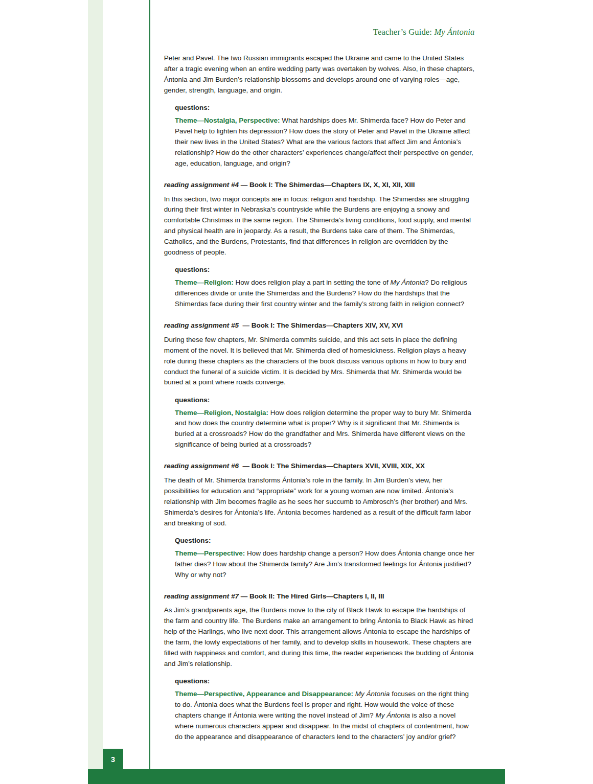3
Teacher’s Guide: My Ántonia
Peter and Pavel. The two Russian immigrants escaped the Ukraine and came to the United States after a tragic evening when an entire wedding party was overtaken by wolves. Also, in these chapters, Ántonia and Jim Burden’s relationship blossoms and develops around one of varying roles—age, gender, strength, language, and origin.
questions:
Theme—Nostalgia, Perspective: What hardships does Mr. Shimerda face? How do Peter and Pavel help to lighten his depression? How does the story of Peter and Pavel in the Ukraine affect their new lives in the United States? What are the various factors that affect Jim and Ántonia’s relationship? How do the other characters’ experiences change/affect their perspective on gender, age, education, language, and origin?
reading assignment #4 — Book I: The Shimerdas—Chapters IX, X, XI, XII, XIII
In this section, two major concepts are in focus: religion and hardship. The Shimerdas are struggling during their first winter in Nebraska’s countryside while the Burdens are enjoying a snowy and comfortable Christmas in the same region. The Shimerda’s living conditions, food supply, and mental and physical health are in jeopardy. As a result, the Burdens take care of them. The Shimerdas, Catholics, and the Burdens, Protestants, find that differences in religion are overridden by the goodness of people.
questions:
Theme—Religion: How does religion play a part in setting the tone of My Ántonia? Do religious differences divide or unite the Shimerdas and the Burdens? How do the hardships that the Shimerdas face during their first country winter and the family’s strong faith in religion connect?
reading assignment #5 — Book I: The Shimerdas—Chapters XIV, XV, XVI
During these few chapters, Mr. Shimerda commits suicide, and this act sets in place the defining moment of the novel. It is believed that Mr. Shimerda died of homesickness. Religion plays a heavy role during these chapters as the characters of the book discuss various options in how to bury and conduct the funeral of a suicide victim. It is decided by Mrs. Shimerda that Mr. Shimerda would be buried at a point where roads converge.
questions:
Theme—Religion, Nostalgia: How does religion determine the proper way to bury Mr. Shimerda and how does the country determine what is proper? Why is it significant that Mr. Shimerda is buried at a crossroads? How do the grandfather and Mrs. Shimerda have different views on the significance of being buried at a crossroads?
reading assignment #6 — Book I: The Shimerdas—Chapters XVII, XVIII, XIX, XX
The death of Mr. Shimerda transforms Ántonia’s role in the family. In Jim Burden’s view, her possibilities for education and “appropriate” work for a young woman are now limited. Ántonia’s relationship with Jim becomes fragile as he sees her succumb to Ambrosch’s (her brother) and Mrs. Shimerda’s desires for Ántonia’s life. Ántonia becomes hardened as a result of the difficult farm labor and breaking of sod.
Questions:
Theme—Perspective: How does hardship change a person? How does Ántonia change once her father dies? How about the Shimerda family? Are Jim’s transformed feelings for Ántonia justified? Why or why not?
reading assignment #7 — Book II: The Hired Girls—Chapters I, II, III
As Jim’s grandparents age, the Burdens move to the city of Black Hawk to escape the hardships of the farm and country life. The Burdens make an arrangement to bring Ántonia to Black Hawk as hired help of the Harlings, who live next door. This arrangement allows Ántonia to escape the hardships of the farm, the lowly expectations of her family, and to develop skills in housework. These chapters are filled with happiness and comfort, and during this time, the reader experiences the budding of Ántonia and Jim’s relationship.
questions:
Theme—Perspective, Appearance and Disappearance: My Ántonia focuses on the right thing to do. Ántonia does what the Burdens feel is proper and right. How would the voice of these chapters change if Ántonia were writing the novel instead of Jim? My Ántonia is also a novel where numerous characters appear and disappear. In the midst of chapters of contentment, how do the appearance and disappearance of characters lend to the characters’ joy and/or grief?